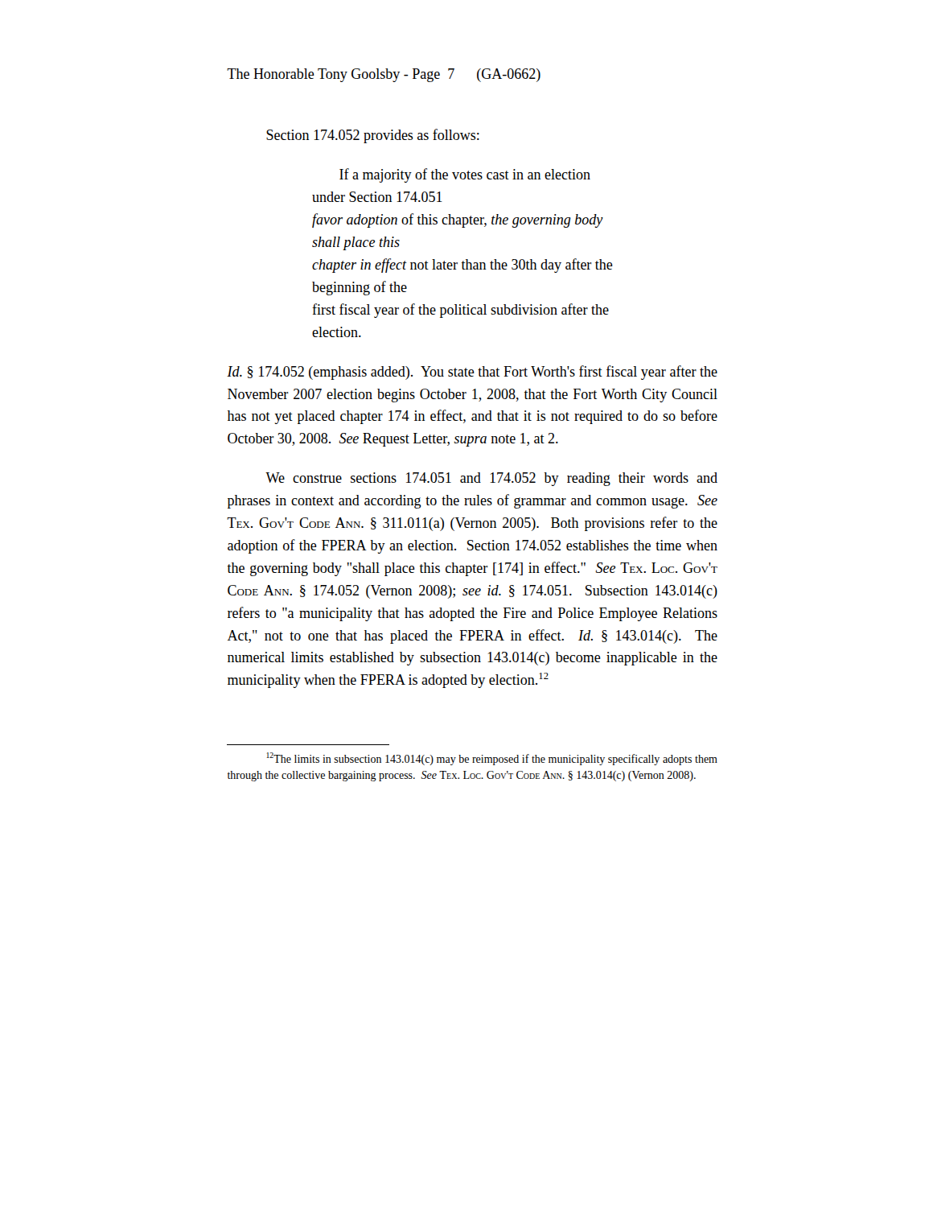The Honorable Tony Goolsby - Page 7 (GA-0662)
Section 174.052 provides as follows:
If a majority of the votes cast in an election under Section 174.051 favor adoption of this chapter, the governing body shall place this
chapter in effect not later than the 30th day after the beginning of the
first fiscal year of the political subdivision after the election.
Id. § 174.052 (emphasis added). You state that Fort Worth's first fiscal year after the November 2007 election begins October 1, 2008, that the Fort Worth City Council has not yet placed chapter 174 in effect, and that it is not required to do so before October 30, 2008. See Request Letter, supra note 1, at 2.
We construe sections 174.051 and 174.052 by reading their words and phrases in context and according to the rules of grammar and common usage. See Tex. Gov't Code Ann. § 311.011(a) (Vernon 2005). Both provisions refer to the adoption of the FPERA by an election. Section 174.052 establishes the time when the governing body "shall place this chapter [174] in effect." See Tex. Loc. Gov't Code Ann. § 174.052 (Vernon 2008); see id. § 174.051. Subsection 143.014(c) refers to "a municipality that has adopted the Fire and Police Employee Relations Act," not to one that has placed the FPERA in effect. Id. § 143.014(c). The numerical limits established by subsection 143.014(c) become inapplicable in the municipality when the FPERA is adopted by election.12
12The limits in subsection 143.014(c) may be reimposed if the municipality specifically adopts them through the collective bargaining process. See Tex. Loc. Gov't Code Ann. § 143.014(c) (Vernon 2008).